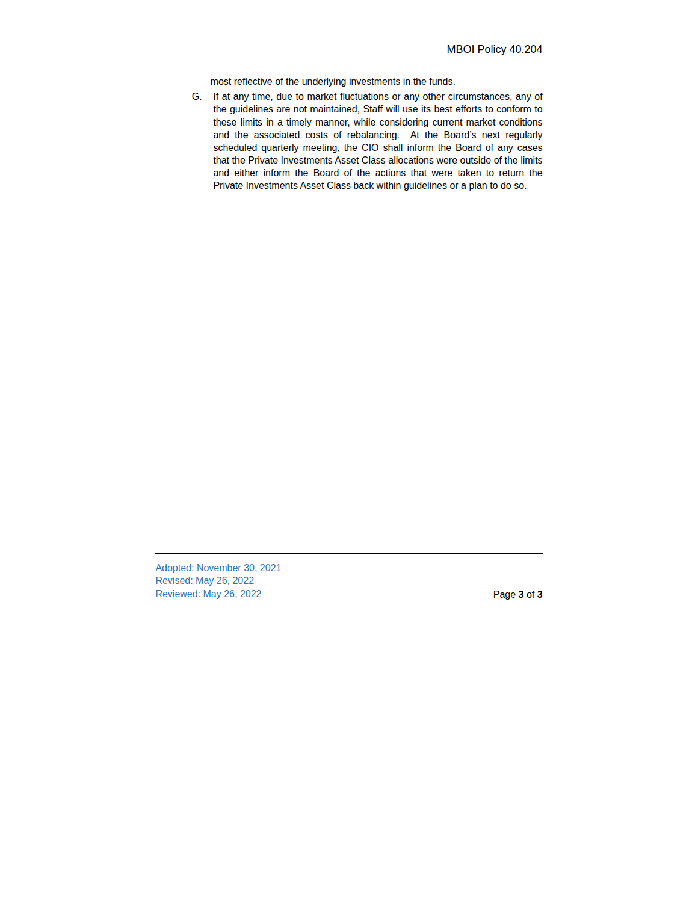MBOI Policy 40.204
most reflective of the underlying investments in the funds.
G. If at any time, due to market fluctuations or any other circumstances, any of the guidelines are not maintained, Staff will use its best efforts to conform to these limits in a timely manner, while considering current market conditions and the associated costs of rebalancing. At the Board’s next regularly scheduled quarterly meeting, the CIO shall inform the Board of any cases that the Private Investments Asset Class allocations were outside of the limits and either inform the Board of the actions that were taken to return the Private Investments Asset Class back within guidelines or a plan to do so.
Adopted: November 30, 2021
Revised: May 26, 2022
Reviewed: May 26, 2022
Page 3 of 3